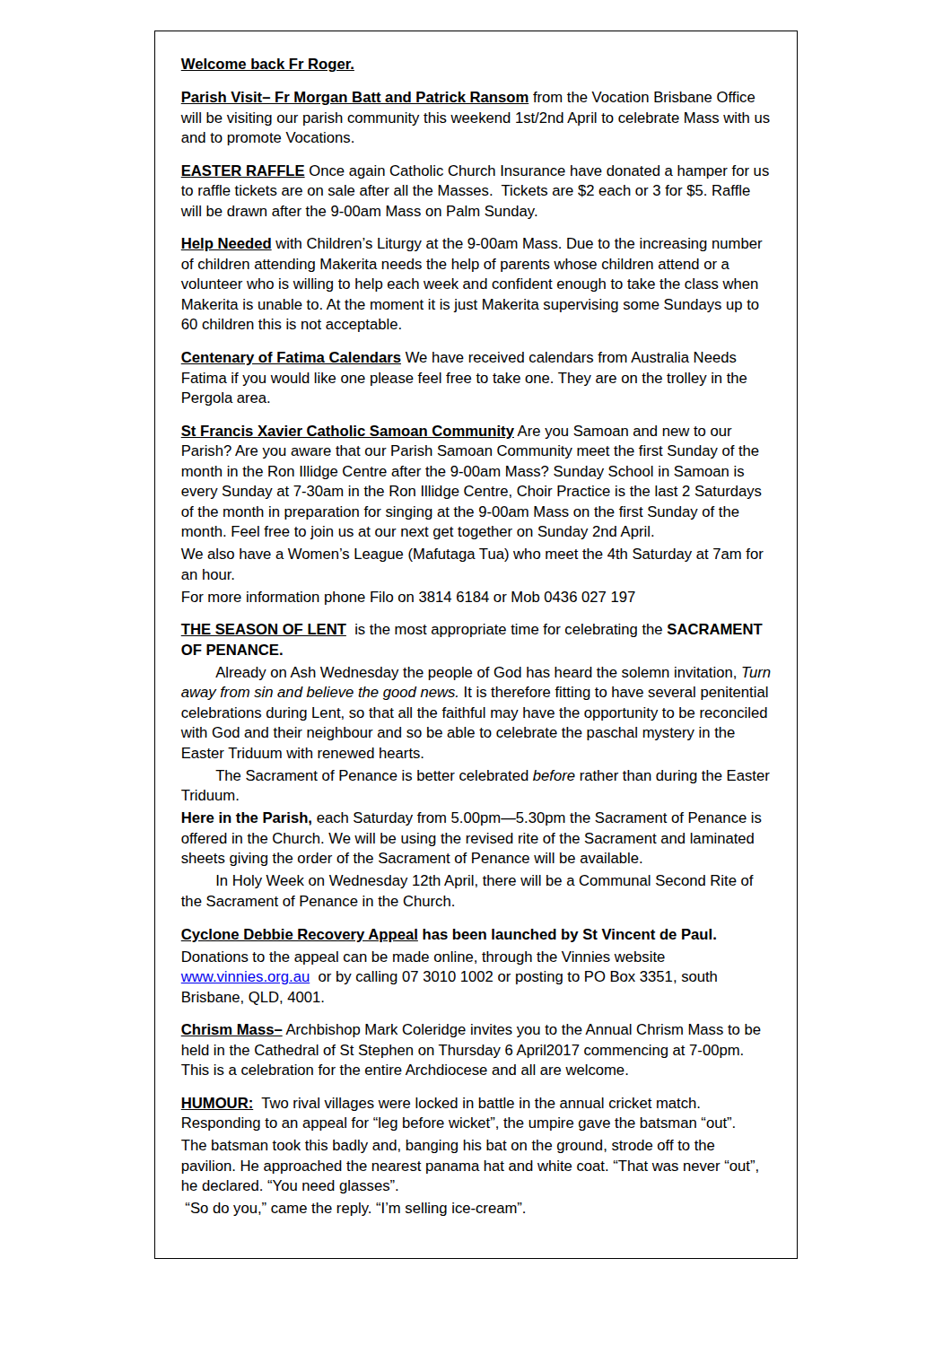Welcome back Fr Roger.
Parish Visit– Fr Morgan Batt and Patrick Ransom from the Vocation Brisbane Office will be visiting our parish community this weekend 1st/2nd April to celebrate Mass with us and to promote Vocations.
EASTER RAFFLE Once again Catholic Church Insurance have donated a hamper for us to raffle tickets are on sale after all the Masses. Tickets are $2 each or 3 for $5. Raffle will be drawn after the 9-00am Mass on Palm Sunday.
Help Needed with Children’s Liturgy at the 9-00am Mass. Due to the increasing number of children attending Makerita needs the help of parents whose children attend or a volunteer who is willing to help each week and confident enough to take the class when Makerita is unable to. At the moment it is just Makerita supervising some Sundays up to 60 children this is not acceptable.
Centenary of Fatima Calendars We have received calendars from Australia Needs Fatima if you would like one please feel free to take one. They are on the trolley in the Pergola area.
St Francis Xavier Catholic Samoan Community Are you Samoan and new to our Parish? Are you aware that our Parish Samoan Community meet the first Sunday of the month in the Ron Illidge Centre after the 9-00am Mass? Sunday School in Samoan is every Sunday at 7-30am in the Ron Illidge Centre, Choir Practice is the last 2 Saturdays of the month in preparation for singing at the 9-00am Mass on the first Sunday of the month. Feel free to join us at our next get together on Sunday 2nd April.
We also have a Women’s League (Mafutaga Tua) who meet the 4th Saturday at 7am for an hour.
For more information phone Filo on 3814 6184 or Mob 0436 027 197
THE SEASON OF LENT is the most appropriate time for celebrating the SACRAMENT OF PENANCE.
Already on Ash Wednesday the people of God has heard the solemn invitation, Turn away from sin and believe the good news. It is therefore fitting to have several penitential celebrations during Lent, so that all the faithful may have the opportunity to be reconciled with God and their neighbour and so be able to celebrate the paschal mystery in the Easter Triduum with renewed hearts.
The Sacrament of Penance is better celebrated before rather than during the Easter Triduum.
Here in the Parish, each Saturday from 5.00pm—5.30pm the Sacrament of Penance is offered in the Church. We will be using the revised rite of the Sacrament and laminated sheets giving the order of the Sacrament of Penance will be available.
In Holy Week on Wednesday 12th April, there will be a Communal Second Rite of the Sacrament of Penance in the Church.
Cyclone Debbie Recovery Appeal has been launched by St Vincent de Paul.
Donations to the appeal can be made online, through the Vinnies website www.vinnies.org.au or by calling 07 3010 1002 or posting to PO Box 3351, south Brisbane, QLD, 4001.
Chrism Mass– Archbishop Mark Coleridge invites you to the Annual Chrism Mass to be held in the Cathedral of St Stephen on Thursday 6 April2017 commencing at 7-00pm. This is a celebration for the entire Archdiocese and all are welcome.
HUMOUR: Two rival villages were locked in battle in the annual cricket match. Responding to an appeal for “leg before wicket”, the umpire gave the batsman “out”.
The batsman took this badly and, banging his bat on the ground, strode off to the pavilion. He approached the nearest panama hat and white coat. “That was never “out”, he declared. “You need glasses”.
“So do you,” came the reply. “I’m selling ice-cream”.